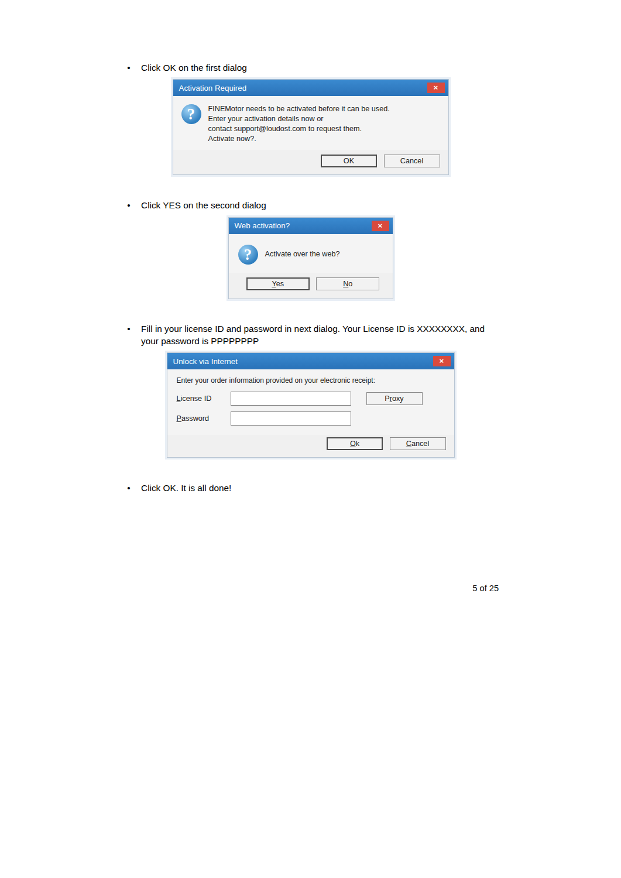Click OK on the first dialog
Activation Required ×
?
FINEMotor needs to be activated before it can be used.
Enter your activation details now or
contact support@loudost.com to request them.
Activate now?.
OK Cancel
Click YES on the second dialog
Web activation? ×
?
Activate over the web?
Yes No
Fill in your license ID and password in next dialog. Your License ID is XXXXXXXX, and your password is PPPPPPPP
Unlock via Internet ×
Enter your order information provided on your electronic receipt:
License ID Proxy
Password
Ok Cancel
Click OK. It is all done!
5 of 25